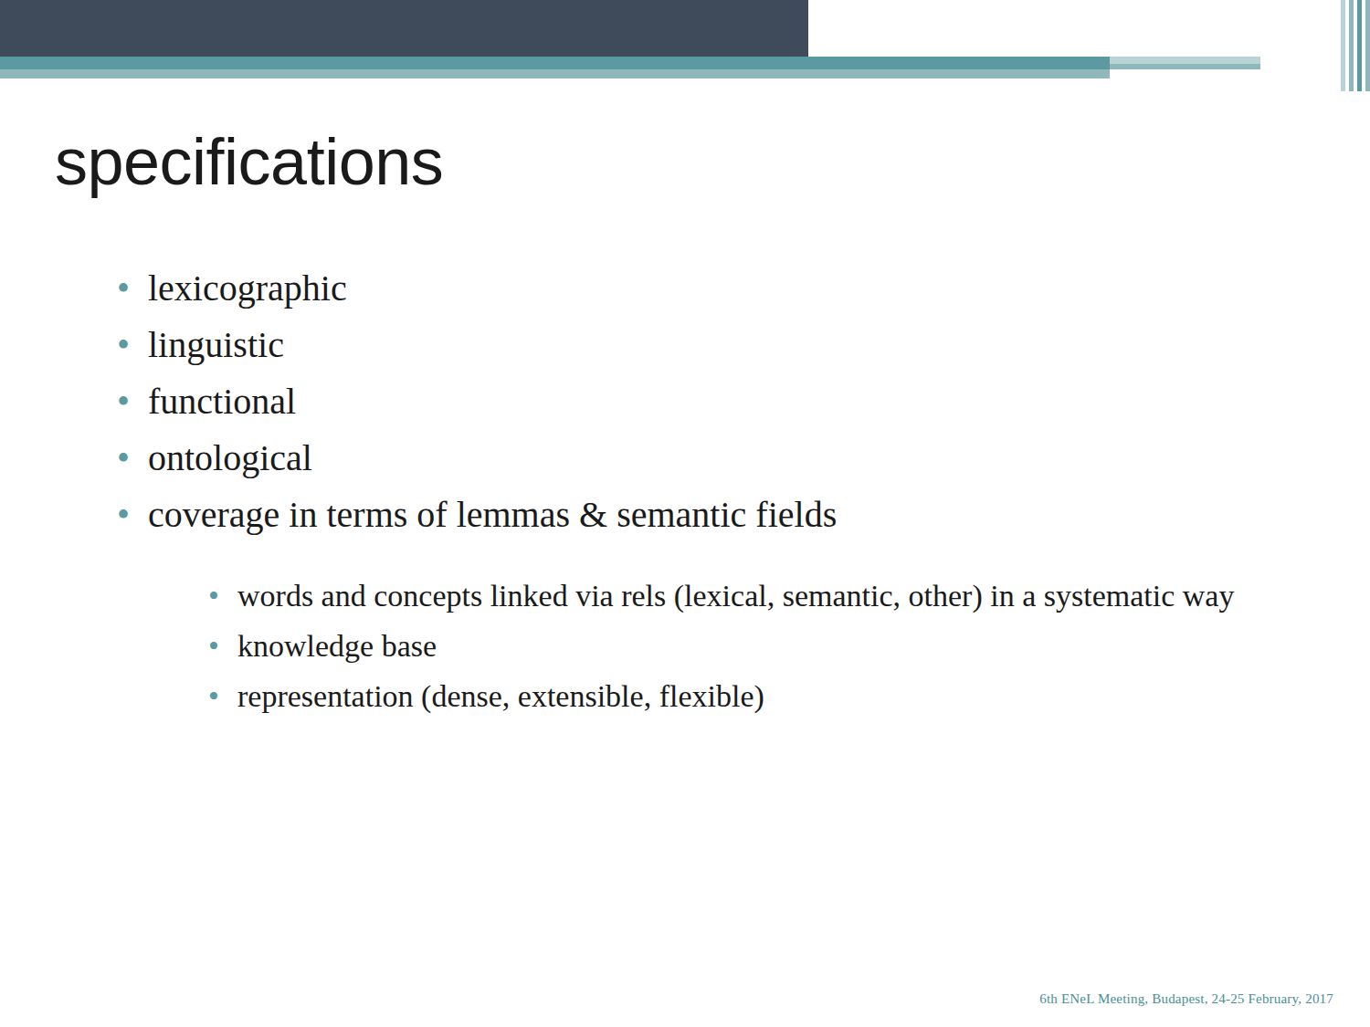9
specifications
lexicographic
linguistic
functional
ontological
coverage in terms of lemmas & semantic fields
words and concepts linked via rels (lexical, semantic, other) in a systematic way
knowledge base
representation (dense, extensible, flexible)
6th ENeL Meeting, Budapest, 24-25 February, 2017